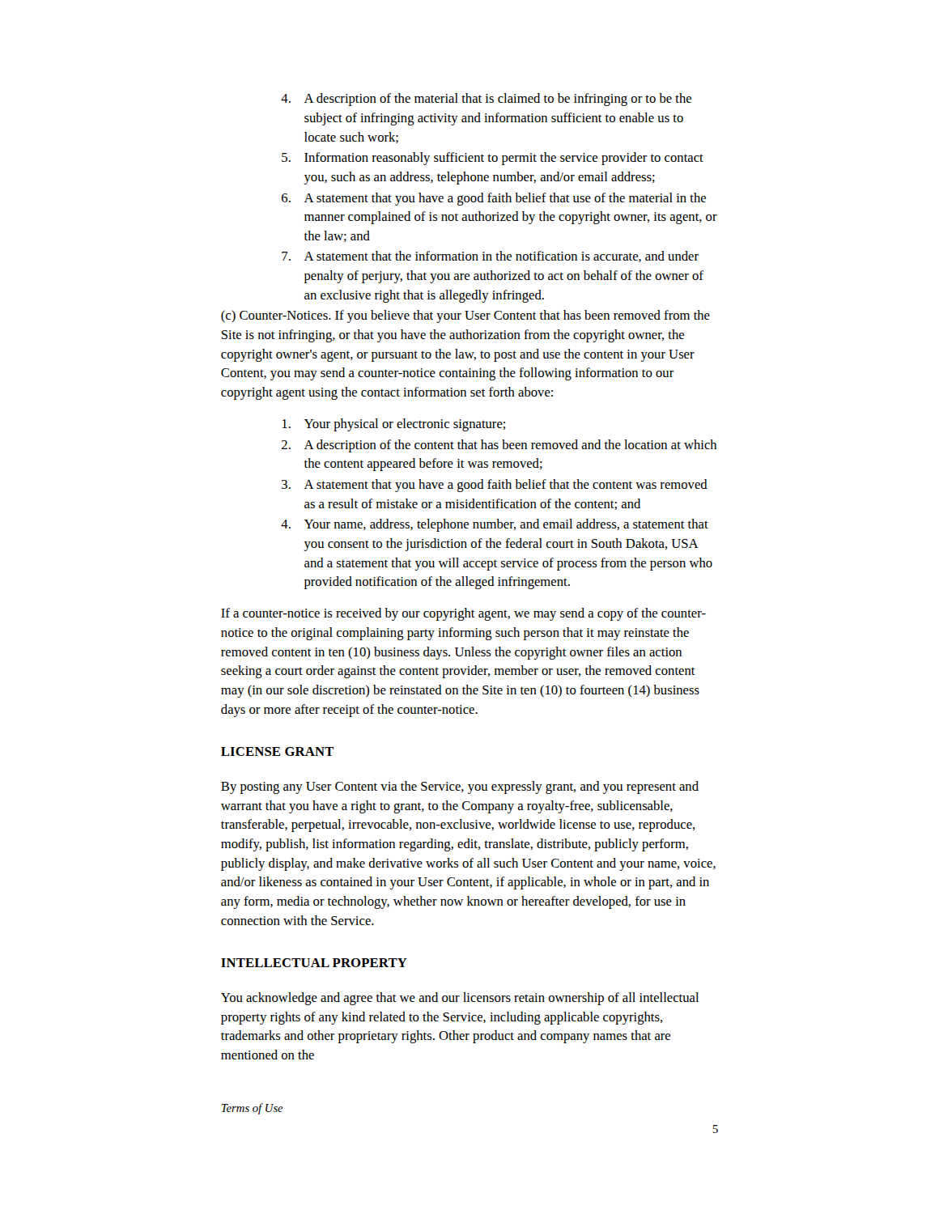A description of the material that is claimed to be infringing or to be the subject of infringing activity and information sufficient to enable us to locate such work;
Information reasonably sufficient to permit the service provider to contact you, such as an address, telephone number, and/or email address;
A statement that you have a good faith belief that use of the material in the manner complained of is not authorized by the copyright owner, its agent, or the law; and
A statement that the information in the notification is accurate, and under penalty of perjury, that you are authorized to act on behalf of the owner of an exclusive right that is allegedly infringed.
(c) Counter-Notices. If you believe that your User Content that has been removed from the Site is not infringing, or that you have the authorization from the copyright owner, the copyright owner's agent, or pursuant to the law, to post and use the content in your User Content, you may send a counter-notice containing the following information to our copyright agent using the contact information set forth above:
Your physical or electronic signature;
A description of the content that has been removed and the location at which the content appeared before it was removed;
A statement that you have a good faith belief that the content was removed as a result of mistake or a misidentification of the content; and
Your name, address, telephone number, and email address, a statement that you consent to the jurisdiction of the federal court in South Dakota, USA and a statement that you will accept service of process from the person who provided notification of the alleged infringement.
If a counter-notice is received by our copyright agent, we may send a copy of the counter-notice to the original complaining party informing such person that it may reinstate the removed content in ten (10) business days. Unless the copyright owner files an action seeking a court order against the content provider, member or user, the removed content may (in our sole discretion) be reinstated on the Site in ten (10) to fourteen (14) business days or more after receipt of the counter-notice.
LICENSE GRANT
By posting any User Content via the Service, you expressly grant, and you represent and warrant that you have a right to grant, to the Company a royalty-free, sublicensable, transferable, perpetual, irrevocable, non-exclusive, worldwide license to use, reproduce, modify, publish, list information regarding, edit, translate, distribute, publicly perform, publicly display, and make derivative works of all such User Content and your name, voice, and/or likeness as contained in your User Content, if applicable, in whole or in part, and in any form, media or technology, whether now known or hereafter developed, for use in connection with the Service.
INTELLECTUAL PROPERTY
You acknowledge and agree that we and our licensors retain ownership of all intellectual property rights of any kind related to the Service, including applicable copyrights, trademarks and other proprietary rights. Other product and company names that are mentioned on the
Terms of Use
5